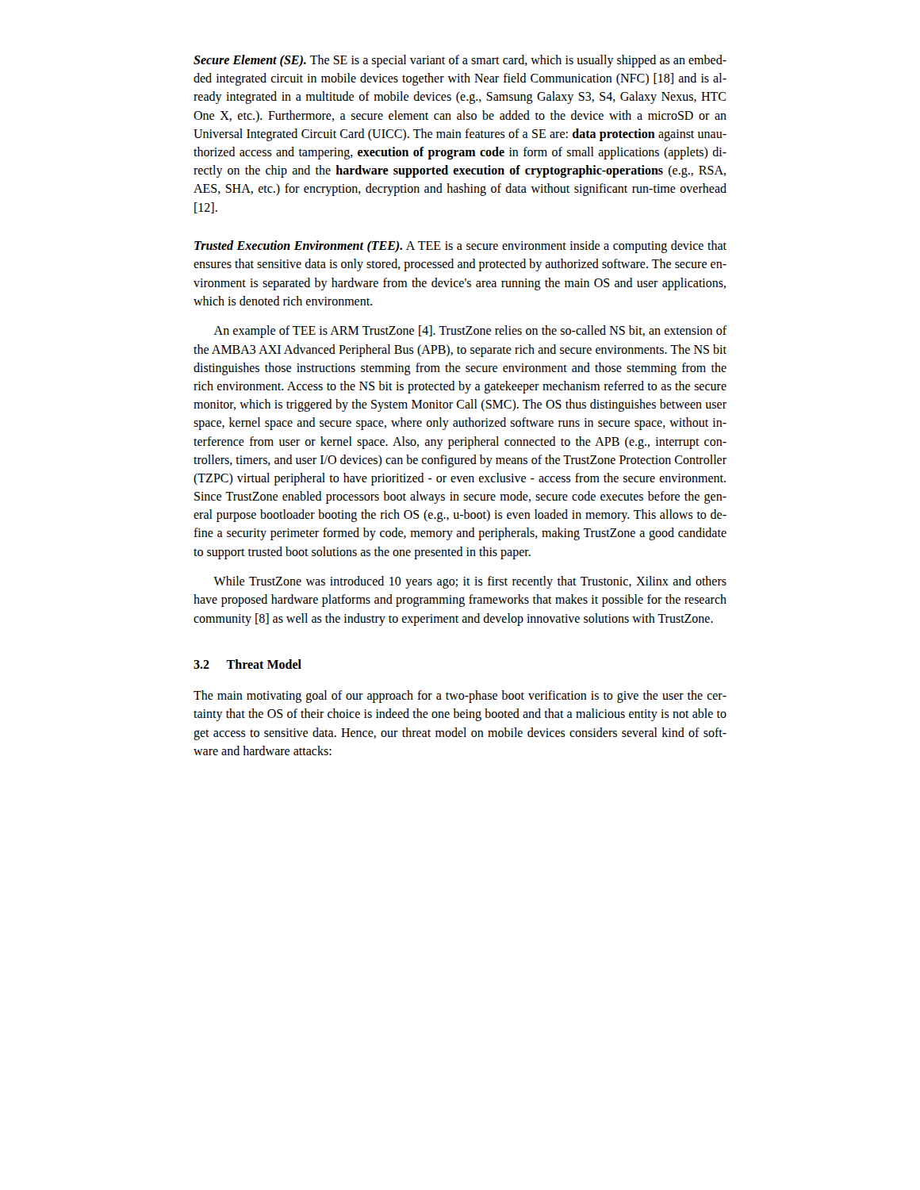Secure Element (SE). The SE is a special variant of a smart card, which is usually shipped as an embedded integrated circuit in mobile devices together with Near field Communication (NFC) [18] and is already integrated in a multitude of mobile devices (e.g., Samsung Galaxy S3, S4, Galaxy Nexus, HTC One X, etc.). Furthermore, a secure element can also be added to the device with a microSD or an Universal Integrated Circuit Card (UICC). The main features of a SE are: data protection against unauthorized access and tampering, execution of program code in form of small applications (applets) directly on the chip and the hardware supported execution of cryptographic-operations (e.g., RSA, AES, SHA, etc.) for encryption, decryption and hashing of data without significant run-time overhead [12].
Trusted Execution Environment (TEE). A TEE is a secure environment inside a computing device that ensures that sensitive data is only stored, processed and protected by authorized software. The secure environment is separated by hardware from the device's area running the main OS and user applications, which is denoted rich environment.
An example of TEE is ARM TrustZone [4]. TrustZone relies on the so-called NS bit, an extension of the AMBA3 AXI Advanced Peripheral Bus (APB), to separate rich and secure environments. The NS bit distinguishes those instructions stemming from the secure environment and those stemming from the rich environment. Access to the NS bit is protected by a gatekeeper mechanism referred to as the secure monitor, which is triggered by the System Monitor Call (SMC). The OS thus distinguishes between user space, kernel space and secure space, where only authorized software runs in secure space, without interference from user or kernel space. Also, any peripheral connected to the APB (e.g., interrupt controllers, timers, and user I/O devices) can be configured by means of the TrustZone Protection Controller (TZPC) virtual peripheral to have prioritized - or even exclusive - access from the secure environment. Since TrustZone enabled processors boot always in secure mode, secure code executes before the general purpose bootloader booting the rich OS (e.g., u-boot) is even loaded in memory. This allows to define a security perimeter formed by code, memory and peripherals, making TrustZone a good candidate to support trusted boot solutions as the one presented in this paper.
While TrustZone was introduced 10 years ago; it is first recently that Trustonic, Xilinx and others have proposed hardware platforms and programming frameworks that makes it possible for the research community [8] as well as the industry to experiment and develop innovative solutions with TrustZone.
3.2 Threat Model
The main motivating goal of our approach for a two-phase boot verification is to give the user the certainty that the OS of their choice is indeed the one being booted and that a malicious entity is not able to get access to sensitive data. Hence, our threat model on mobile devices considers several kind of software and hardware attacks: